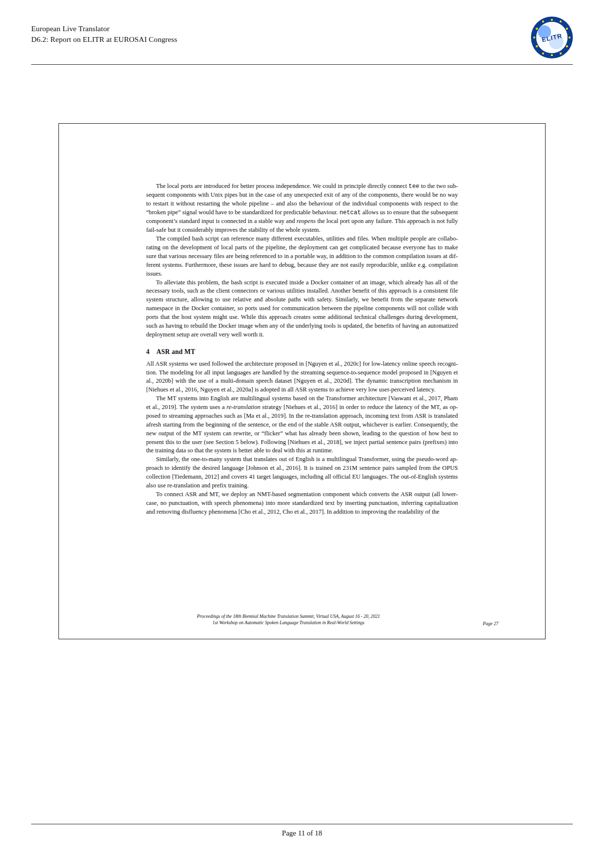European Live Translator D6.2: Report on ELITR at EUROSAI Congress
ELITR
The local ports are introduced for better process independence. We could in principle directly connect tee to the two subsequent components with Unix pipes but in the case of any unexpected exit of any of the components, there would be no way to restart it without restarting the whole pipeline – and also the behaviour of the individual components with respect to the “broken pipe” signal would have to be standardized for predictable behaviour. netcat allows us to ensure that the subsequent component’s standard input is connected in a stable way and reopens the local port upon any failure. This approach is not fully fail-safe but it considerably improves the stability of the whole system.
The compiled bash script can reference many different executables, utilities and files. When multiple people are collaborating on the development of local parts of the pipeline, the deployment can get complicated because everyone has to make sure that various necessary files are being referenced to in a portable way, in addition to the common compilation issues at different systems. Furthermore, these issues are hard to debug, because they are not easily reproducible, unlike e.g. compilation issues.
To alleviate this problem, the bash script is executed inside a Docker container of an image, which already has all of the necessary tools, such as the client connectors or various utilities installed. Another benefit of this approach is a consistent file system structure, allowing to use relative and absolute paths with safety. Similarly, we benefit from the separate network namespace in the Docker container, so ports used for communication between the pipeline components will not collide with ports that the host system might use. While this approach creates some additional technical challenges during development, such as having to rebuild the Docker image when any of the underlying tools is updated, the benefits of having an automatized deployment setup are overall very well worth it.
4 ASR and MT
All ASR systems we used followed the architecture proposed in [Nguyen et al., 2020c] for low-latency online speech recognition. The modeling for all input languages are handled by the streaming sequence-to-sequence model proposed in [Nguyen et al., 2020b] with the use of a multi-domain speech dataset [Nguyen et al., 2020d]. The dynamic transcription mechanism in [Niehues et al., 2016, Nguyen et al., 2020a] is adopted in all ASR systems to achieve very low user-perceived latency.
The MT systems into English are multilingual systems based on the Transformer architecture [Vaswani et al., 2017, Pham et al., 2019]. The system uses a re-translation strategy [Niehues et al., 2016] in order to reduce the latency of the MT, as opposed to streaming approaches such as [Ma et al., 2019]. In the re-translation approach, incoming text from ASR is translated afresh starting from the beginning of the sentence, or the end of the stable ASR output, whichever is earlier. Consequently, the new output of the MT system can rewrite, or “flicker” what has already been shown, leading to the question of how best to present this to the user (see Section 5 below). Following [Niehues et al., 2018], we inject partial sentence pairs (prefixes) into the training data so that the system is better able to deal with this at runtime.
Similarly, the one-to-many system that translates out of English is a multilingual Transformer, using the pseudo-word approach to identify the desired language [Johnson et al., 2016]. It is trained on 231M sentence pairs sampled from the OPUS collection [Tiedemann, 2012] and covers 41 target languages, including all official EU languages. The out-of-English systems also use re-translation and prefix training.
To connect ASR and MT, we deploy an NMT-based segmentation component which converts the ASR output (all lower-case, no punctuation, with speech phenomena) into more standardized text by inserting punctuation, inferring capitalization and removing disfluency phenomena [Cho et al., 2012, Cho et al., 2017]. In addition to improving the readability of the
Proceedings of the 18th Biennial Machine Translation Summit, Virtual USA, August 16 - 20, 2021
1st Workshop on Automatic Spoken Language Translation in Real-World Settings
Page 27
Page 11 of 18